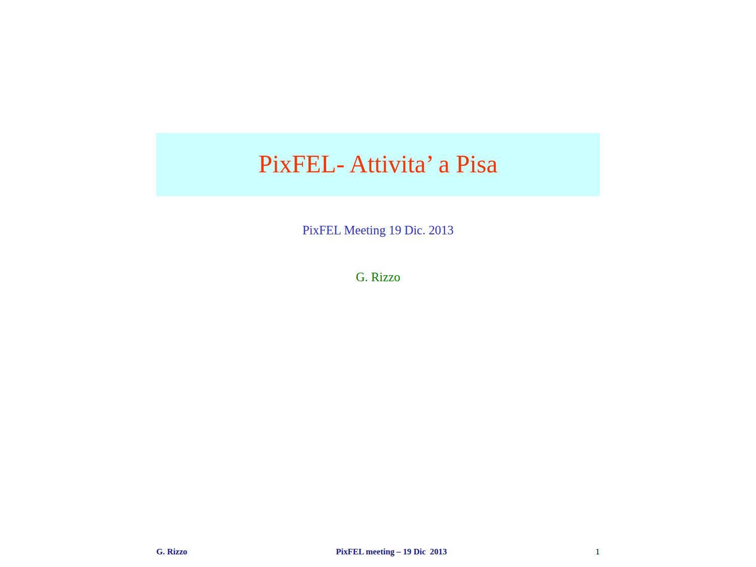PixFEL- Attivita’ a Pisa
PixFEL Meeting 19 Dic. 2013
G. Rizzo
G. Rizzo PixFEL meeting – 19 Dic 2013 1